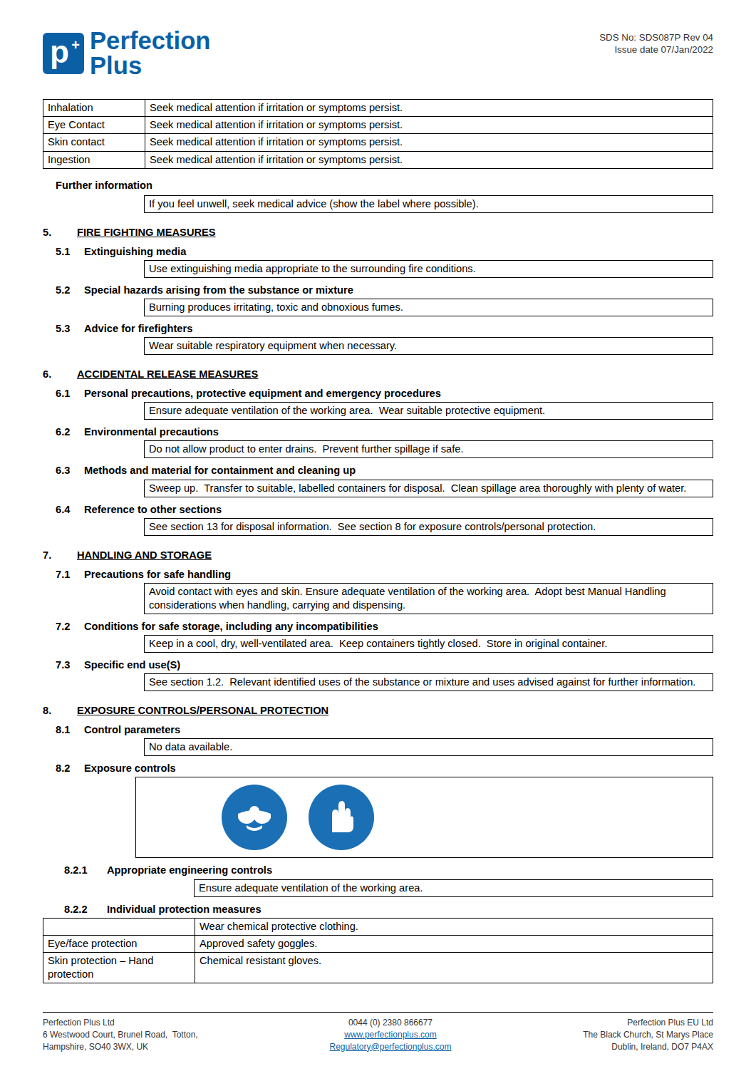Perfection Plus
SDS No: SDS087P Rev 04
Issue date 07/Jan/2022
| Inhalation | Seek medical attention if irritation or symptoms persist. |
| Eye Contact | Seek medical attention if irritation or symptoms persist. |
| Skin contact | Seek medical attention if irritation or symptoms persist. |
| Ingestion | Seek medical attention if irritation or symptoms persist. |
Further information
| | If you feel unwell, seek medical advice (show the label where possible). |
5. FIRE FIGHTING MEASURES
5.1 Extinguishing media
| | Use extinguishing media appropriate to the surrounding fire conditions. |
5.2 Special hazards arising from the substance or mixture
| | Burning produces irritating, toxic and obnoxious fumes. |
5.3 Advice for firefighters
| | Wear suitable respiratory equipment when necessary. |
6. ACCIDENTAL RELEASE MEASURES
6.1 Personal precautions, protective equipment and emergency procedures
| | Ensure adequate ventilation of the working area. Wear suitable protective equipment. |
6.2 Environmental precautions
| | Do not allow product to enter drains. Prevent further spillage if safe. |
6.3 Methods and material for containment and cleaning up
| | Sweep up. Transfer to suitable, labelled containers for disposal. Clean spillage area thoroughly with plenty of water. |
6.4 Reference to other sections
| | See section 13 for disposal information. See section 8 for exposure controls/personal protection. |
7. HANDLING AND STORAGE
7.1 Precautions for safe handling
| | Avoid contact with eyes and skin. Ensure adequate ventilation of the working area. Adopt best Manual Handling considerations when handling, carrying and dispensing. |
7.2 Conditions for safe storage, including any incompatibilities
| | Keep in a cool, dry, well-ventilated area. Keep containers tightly closed. Store in original container. |
7.3 Specific end use(S)
| | See section 1.2. Relevant identified uses of the substance or mixture and uses advised against for further information. |
8. EXPOSURE CONTROLS/PERSONAL PROTECTION
8.1 Control parameters
| | No data available. |
8.2 Exposure controls
8.2.1 Appropriate engineering controls
| | Ensure adequate ventilation of the working area. |
8.2.2 Individual protection measures
| | Wear chemical protective clothing. |
| Eye/face protection | Approved safety goggles. |
| Skin protection – Hand protection | Chemical resistant gloves. |
Perfection Plus Ltd
6 Westwood Court, Brunel Road, Totton,
Hampshire, SO40 3WX, UK
0044 (0) 2380 866677
www.perfectionplus.com
Regulatory@perfectionplus.com
Perfection Plus EU Ltd
The Black Church, St Marys Place
Dublin, Ireland, DO7 P4AX